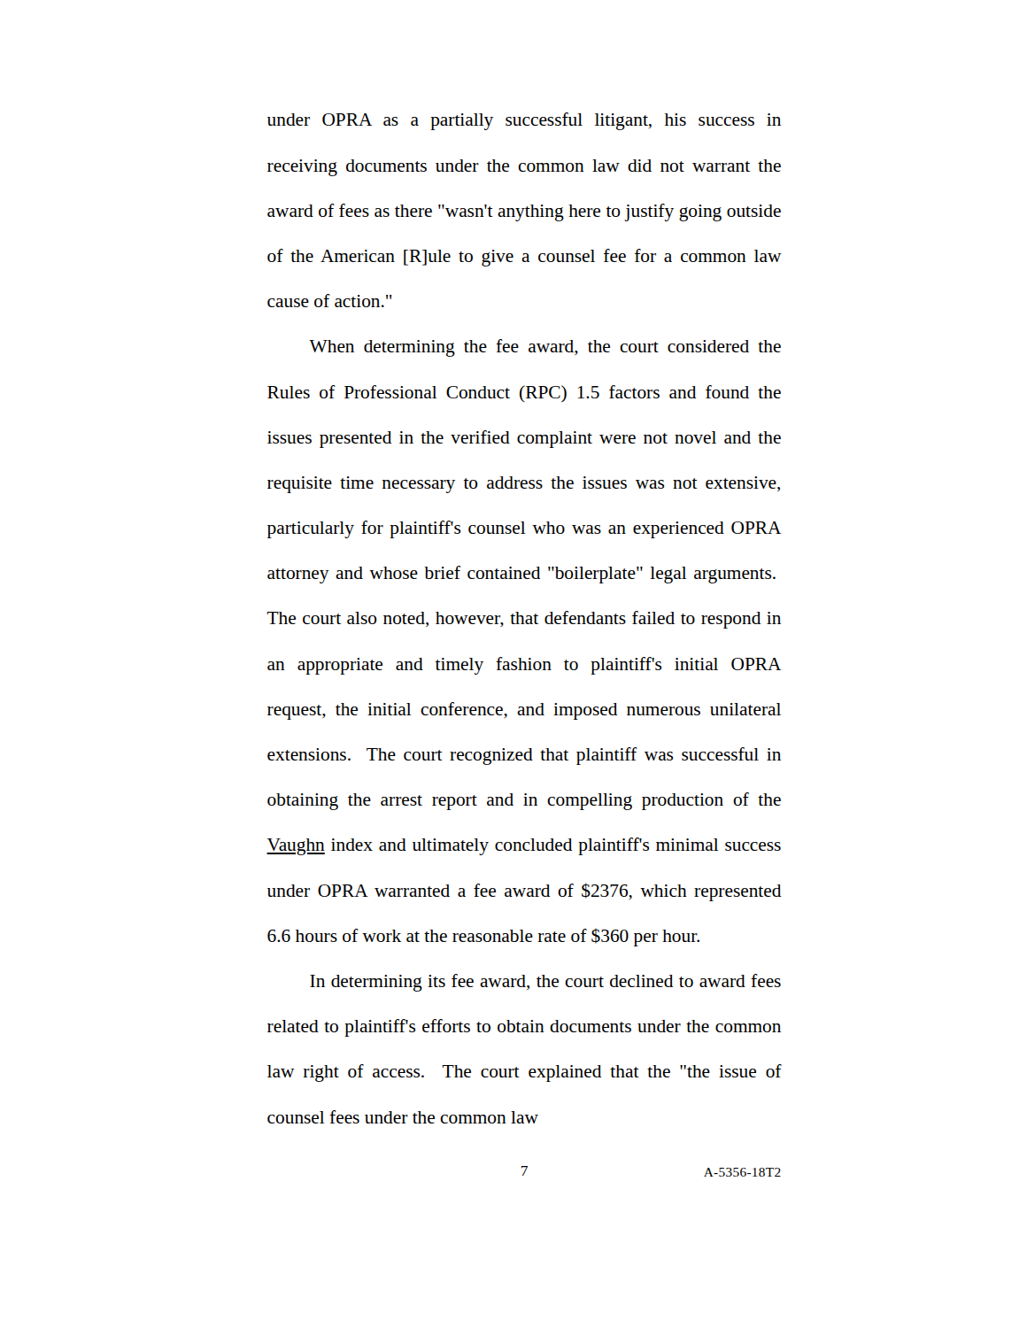under OPRA as a partially successful litigant, his success in receiving documents under the common law did not warrant the award of fees as there "wasn't anything here to justify going outside of the American [R]ule to give a counsel fee for a common law cause of action."
When determining the fee award, the court considered the Rules of Professional Conduct (RPC) 1.5 factors and found the issues presented in the verified complaint were not novel and the requisite time necessary to address the issues was not extensive, particularly for plaintiff's counsel who was an experienced OPRA attorney and whose brief contained "boilerplate" legal arguments. The court also noted, however, that defendants failed to respond in an appropriate and timely fashion to plaintiff's initial OPRA request, the initial conference, and imposed numerous unilateral extensions. The court recognized that plaintiff was successful in obtaining the arrest report and in compelling production of the Vaughn index and ultimately concluded plaintiff's minimal success under OPRA warranted a fee award of $2376, which represented 6.6 hours of work at the reasonable rate of $360 per hour.
In determining its fee award, the court declined to award fees related to plaintiff's efforts to obtain documents under the common law right of access. The court explained that the "the issue of counsel fees under the common law
7 A-5356-18T2